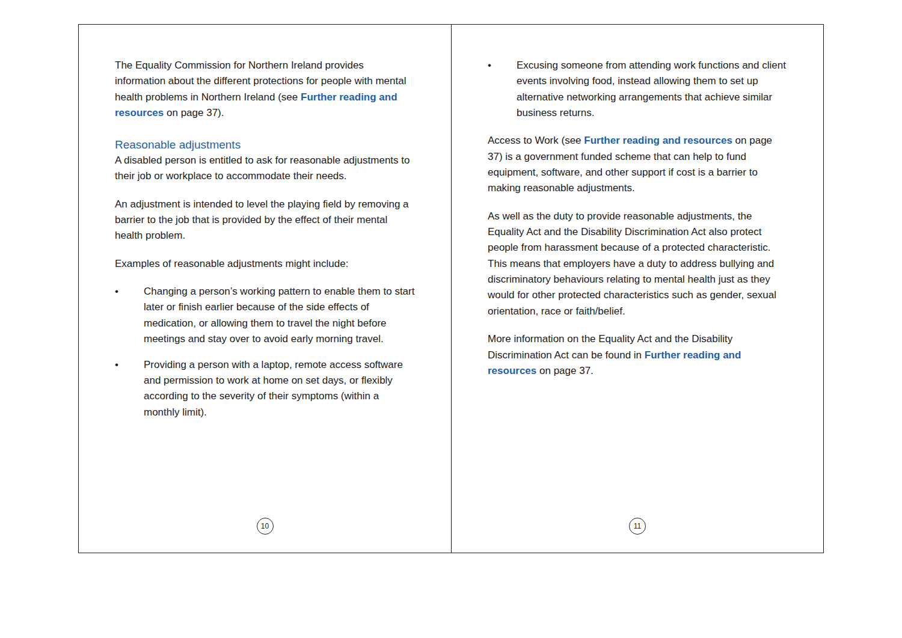The Equality Commission for Northern Ireland provides information about the different protections for people with mental health problems in Northern Ireland (see Further reading and resources on page 37).
Reasonable adjustments
A disabled person is entitled to ask for reasonable adjustments to their job or workplace to accommodate their needs.
An adjustment is intended to level the playing field by removing a barrier to the job that is provided by the effect of their mental health problem.
Examples of reasonable adjustments might include:
Changing a person’s working pattern to enable them to start later or finish earlier because of the side effects of medication, or allowing them to travel the night before meetings and stay over to avoid early morning travel.
Providing a person with a laptop, remote access software and permission to work at home on set days, or flexibly according to the severity of their symptoms (within a monthly limit).
10
Excusing someone from attending work functions and client events involving food, instead allowing them to set up alternative networking arrangements that achieve similar business returns.
Access to Work (see Further reading and resources on page 37) is a government funded scheme that can help to fund equipment, software, and other support if cost is a barrier to making reasonable adjustments.
As well as the duty to provide reasonable adjustments, the Equality Act and the Disability Discrimination Act also protect people from harassment because of a protected characteristic. This means that employers have a duty to address bullying and discriminatory behaviours relating to mental health just as they would for other protected characteristics such as gender, sexual orientation, race or faith/belief.
More information on the Equality Act and the Disability Discrimination Act can be found in Further reading and resources on page 37.
11